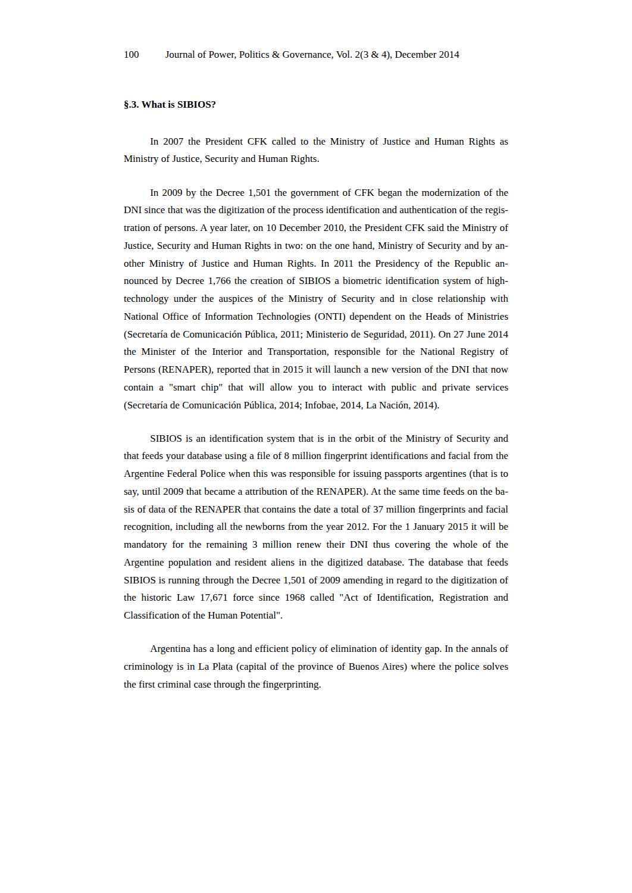100 Journal of Power, Politics & Governance, Vol. 2(3 & 4), December 2014
§.3. What is SIBIOS?
In 2007 the President CFK called to the Ministry of Justice and Human Rights as Ministry of Justice, Security and Human Rights.
In 2009 by the Decree 1,501 the government of CFK began the modernization of the DNI since that was the digitization of the process identification and authentication of the registration of persons. A year later, on 10 December 2010, the President CFK said the Ministry of Justice, Security and Human Rights in two: on the one hand, Ministry of Security and by another Ministry of Justice and Human Rights. In 2011 the Presidency of the Republic announced by Decree 1,766 the creation of SIBIOS a biometric identification system of high-technology under the auspices of the Ministry of Security and in close relationship with National Office of Information Technologies (ONTI) dependent on the Heads of Ministries (Secretaría de Comunicación Pública, 2011; Ministerio de Seguridad, 2011). On 27 June 2014 the Minister of the Interior and Transportation, responsible for the National Registry of Persons (RENAPER), reported that in 2015 it will launch a new version of the DNI that now contain a "smart chip" that will allow you to interact with public and private services (Secretaría de Comunicación Pública, 2014; Infobae, 2014, La Nación, 2014).
SIBIOS is an identification system that is in the orbit of the Ministry of Security and that feeds your database using a file of 8 million fingerprint identifications and facial from the Argentine Federal Police when this was responsible for issuing passports argentines (that is to say, until 2009 that became a attribution of the RENAPER). At the same time feeds on the basis of data of the RENAPER that contains the date a total of 37 million fingerprints and facial recognition, including all the newborns from the year 2012. For the 1 January 2015 it will be mandatory for the remaining 3 million renew their DNI thus covering the whole of the Argentine population and resident aliens in the digitized database. The database that feeds SIBIOS is running through the Decree 1,501 of 2009 amending in regard to the digitization of the historic Law 17,671 force since 1968 called "Act of Identification, Registration and Classification of the Human Potential".
Argentina has a long and efficient policy of elimination of identity gap. In the annals of criminology is in La Plata (capital of the province of Buenos Aires) where the police solves the first criminal case through the fingerprinting.